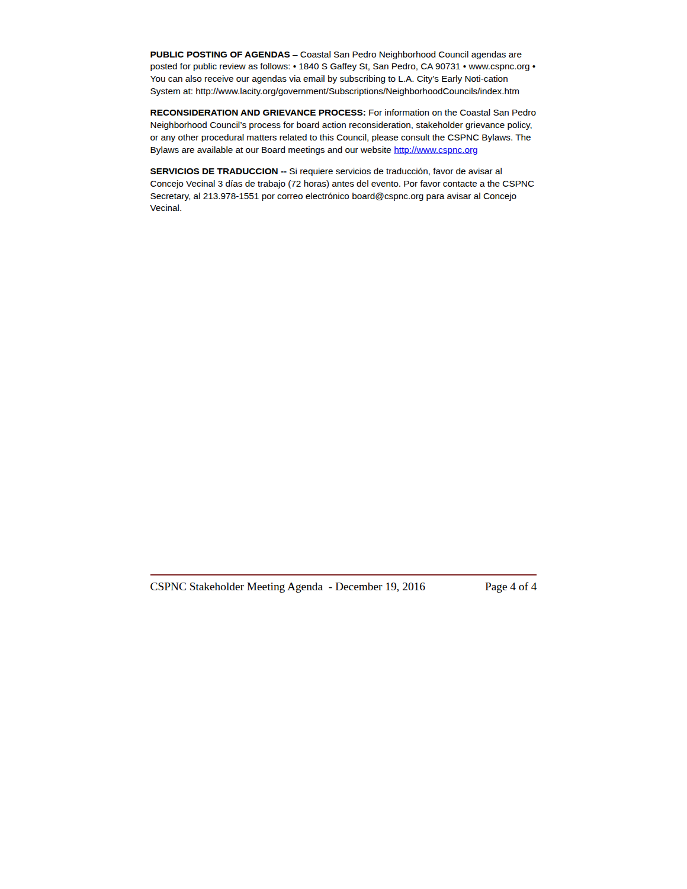PUBLIC POSTING OF AGENDAS – Coastal San Pedro Neighborhood Council agendas are posted for public review as follows: • 1840 S Gaffey St, San Pedro, CA 90731 • www.cspnc.org • You can also receive our agendas via email by subscribing to L.A. City’s Early Noti-cation System at: http://www.lacity.org/government/Subscriptions/NeighborhoodCouncils/index.htm
RECONSIDERATION AND GRIEVANCE PROCESS: For information on the Coastal San Pedro Neighborhood Council’s process for board action reconsideration, stakeholder grievance policy, or any other procedural matters related to this Council, please consult the CSPNC Bylaws. The Bylaws are available at our Board meetings and our website http://www.cspnc.org
SERVICIOS DE TRADUCCION -- Si requiere servicios de traducción, favor de avisar al Concejo Vecinal 3 días de trabajo (72 horas) antes del evento. Por favor contacte a the CSPNC Secretary, al 213.978-1551 por correo electrónico board@cspnc.org para avisar al Concejo Vecinal.
CSPNC Stakeholder Meeting Agenda - December 19, 2016
Page 4 of 4